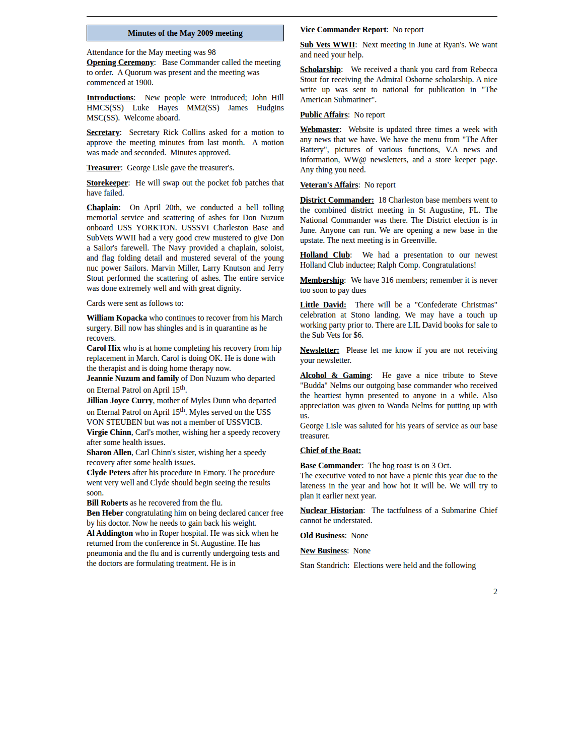Minutes of the May 2009 meeting
Attendance for the May meeting was 98
Opening Ceremony: Base Commander called the meeting to order. A Quorum was present and the meeting was commenced at 1900.
Introductions: New people were introduced; John Hill HMCS(SS) Luke Hayes MM2(SS) James Hudgins MSC(SS). Welcome aboard.
Secretary: Secretary Rick Collins asked for a motion to approve the meeting minutes from last month. A motion was made and seconded. Minutes approved.
Treasurer: George Lisle gave the treasurer's.
Storekeeper: He will swap out the pocket fob patches that have failed.
Chaplain: On April 20th, we conducted a bell tolling memorial service and scattering of ashes for Don Nuzum onboard USS YORKTON. USSSVI Charleston Base and SubVets WWII had a very good crew mustered to give Don a Sailor's farewell. The Navy provided a chaplain, soloist, and flag folding detail and mustered several of the young nuc power Sailors. Marvin Miller, Larry Knutson and Jerry Stout performed the scattering of ashes. The entire service was done extremely well and with great dignity.
Cards were sent as follows to:
William Kopacka who continues to recover from his March surgery. Bill now has shingles and is in quarantine as he recovers.
Carol Hix who is at home completing his recovery from hip replacement in March. Carol is doing OK. He is done with the therapist and is doing home therapy now.
Jeannie Nuzum and family of Don Nuzum who departed on Eternal Patrol on April 15th.
Jillian Joyce Curry, mother of Myles Dunn who departed on Eternal Patrol on April 15th. Myles served on the USS VON STEUBEN but was not a member of USSVICB.
Virgie Chinn, Carl's mother, wishing her a speedy recovery after some health issues.
Sharon Allen, Carl Chinn's sister, wishing her a speedy recovery after some health issues.
Clyde Peters after his procedure in Emory. The procedure went very well and Clyde should begin seeing the results soon.
Bill Roberts as he recovered from the flu.
Ben Heber congratulating him on being declared cancer free by his doctor. Now he needs to gain back his weight.
Al Addington who in Roper hospital. He was sick when he returned from the conference in St. Augustine. He has pneumonia and the flu and is currently undergoing tests and the doctors are formulating treatment. He is in
Vice Commander Report: No report
Sub Vets WWII: Next meeting in June at Ryan's. We want and need your help.
Scholarship: We received a thank you card from Rebecca Stout for receiving the Admiral Osborne scholarship. A nice write up was sent to national for publication in "The American Submariner".
Public Affairs: No report
Webmaster: Website is updated three times a week with any news that we have. We have the menu from "The After Battery", pictures of various functions, V.A news and information, WW@ newsletters, and a store keeper page. Any thing you need.
Veteran's Affairs: No report
District Commander: 18 Charleston base members went to the combined district meeting in St Augustine, FL. The National Commander was there. The District election is in June. Anyone can run. We are opening a new base in the upstate. The next meeting is in Greenville.
Holland Club: We had a presentation to our newest Holland Club inductee; Ralph Comp. Congratulations!
Membership: We have 316 members; remember it is never too soon to pay dues
Little David: There will be a "Confederate Christmas" celebration at Stono landing. We may have a touch up working party prior to. There are LIL David books for sale to the Sub Vets for $6.
Newsletter: Please let me know if you are not receiving your newsletter.
Alcohol & Gaming: He gave a nice tribute to Steve "Budda" Nelms our outgoing base commander who received the heartiest hymn presented to anyone in a while. Also appreciation was given to Wanda Nelms for putting up with us.
George Lisle was saluted for his years of service as our base treasurer.
Chief of the Boat:
Base Commander: The hog roast is on 3 Oct.
The executive voted to not have a picnic this year due to the lateness in the year and how hot it will be. We will try to plan it earlier next year.
Nuclear Historian: The tactfulness of a Submarine Chief cannot be understated.
Old Business: None
New Business: None
Stan Standrich: Elections were held and the following
2